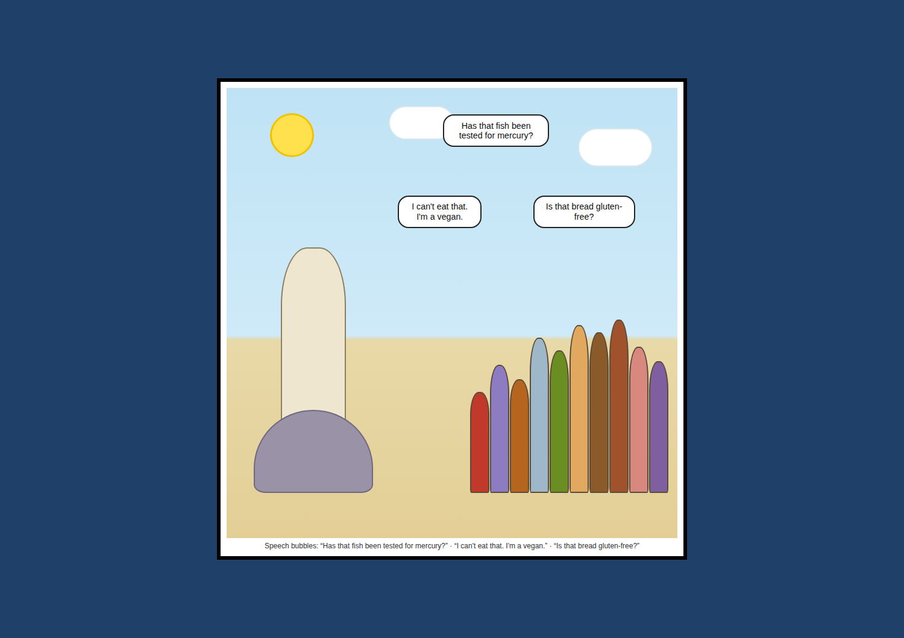Has that fish been tested for mercury?
I can't eat that. I'm a vegan.
Is that bread gluten-free?
Speech bubbles: “Has that fish been tested for mercury?” · “I can't eat that. I'm a vegan.” · “Is that bread gluten-free?”